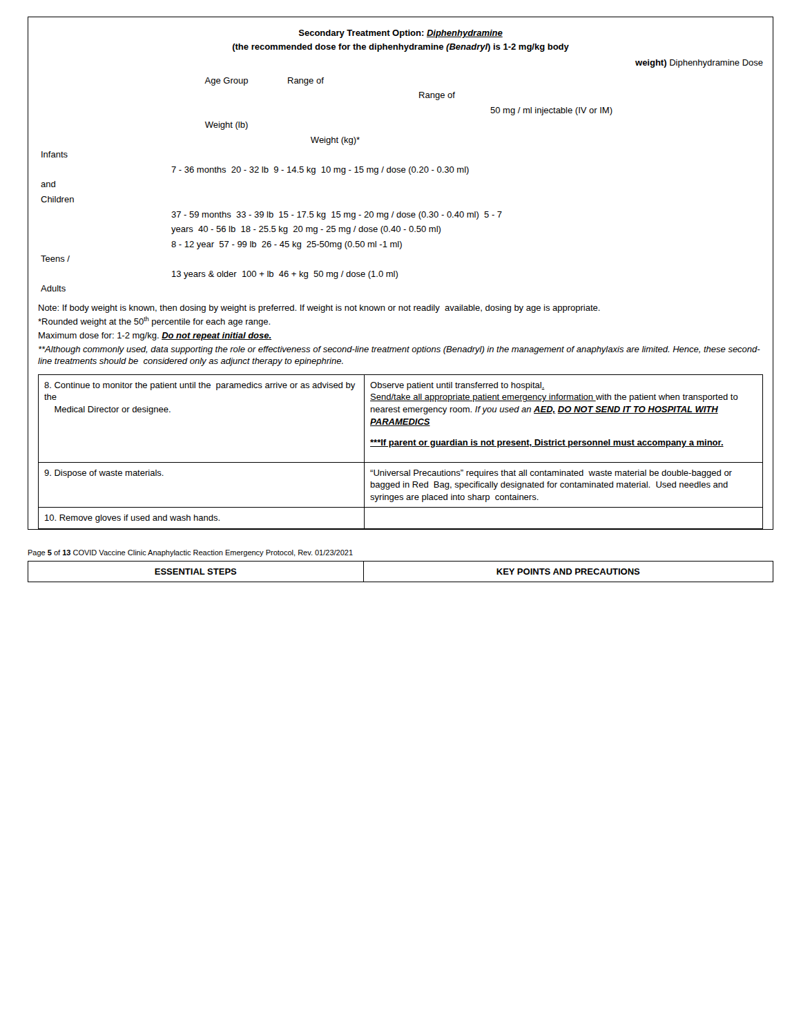Secondary Treatment Option: Diphenhydramine
(the recommended dose for the diphenhydramine (Benadryl) is 1-2 mg/kg body
weight) Diphenhydramine Dose
| | Age Group | Range of | | |
| | | | Range of | |
| | | | | 50 mg / ml injectable (IV or IM) |
| | Weight (lb) | | | |
| | | Weight (kg)* | | |
| Infants | | | | |
| | 7 - 36 months 20 - 32 lb 9 - 14.5 kg 10 mg - 15 mg / dose (0.20 - 0.30 ml) |
| and | |
| Children | |
| | 37 - 59 months 33 - 39 lb 15 - 17.5 kg 15 mg - 20 mg / dose (0.30 - 0.40 ml) 5 - 7 |
| | years 40 - 56 lb 18 - 25.5 kg 20 mg - 25 mg / dose (0.40 - 0.50 ml) |
| | 8 - 12 year 57 - 99 lb 26 - 45 kg 25-50mg (0.50 ml -1 ml) |
| Teens / | |
| | 13 years & older 100 + lb 46 + kg 50 mg / dose (1.0 ml) |
| Adults | |
Note: If body weight is known, then dosing by weight is preferred. If weight is not known or not readily available, dosing by age is appropriate.
*Rounded weight at the 50th percentile for each age range.
Maximum dose for: 1-2 mg/kg. Do not repeat initial dose.
**Although commonly used, data supporting the role or effectiveness of second-line treatment options (Benadryl) in the management of anaphylaxis are limited. Hence, these second-line treatments should be considered only as adjunct therapy to epinephrine.
| 8. Continue to monitor the patient until the paramedics arrive or as advised by the Medical Director or designee. | Observe patient until transferred to hospital . Send/take all appropriate patient emergency information with the patient when transported to nearest emergency room. If you used an AED, DO NOT SEND IT TO HOSPITAL WITH PARAMEDICS ***If parent or guardian is not present, District personnel must accompany a minor. |
| 9. Dispose of waste materials. | “Universal Precautions” requires that all contaminated waste material be double-bagged or bagged in Red Bag, specifically designated for contaminated material. Used needles and syringes are placed into sharp containers. |
| 10. Remove gloves if used and wash hands. | |
Page 5 of 13 COVID Vaccine Clinic Anaphylactic Reaction Emergency Protocol, Rev. 01/23/2021
| ESSENTIAL STEPS | KEY POINTS AND PRECAUTIONS |